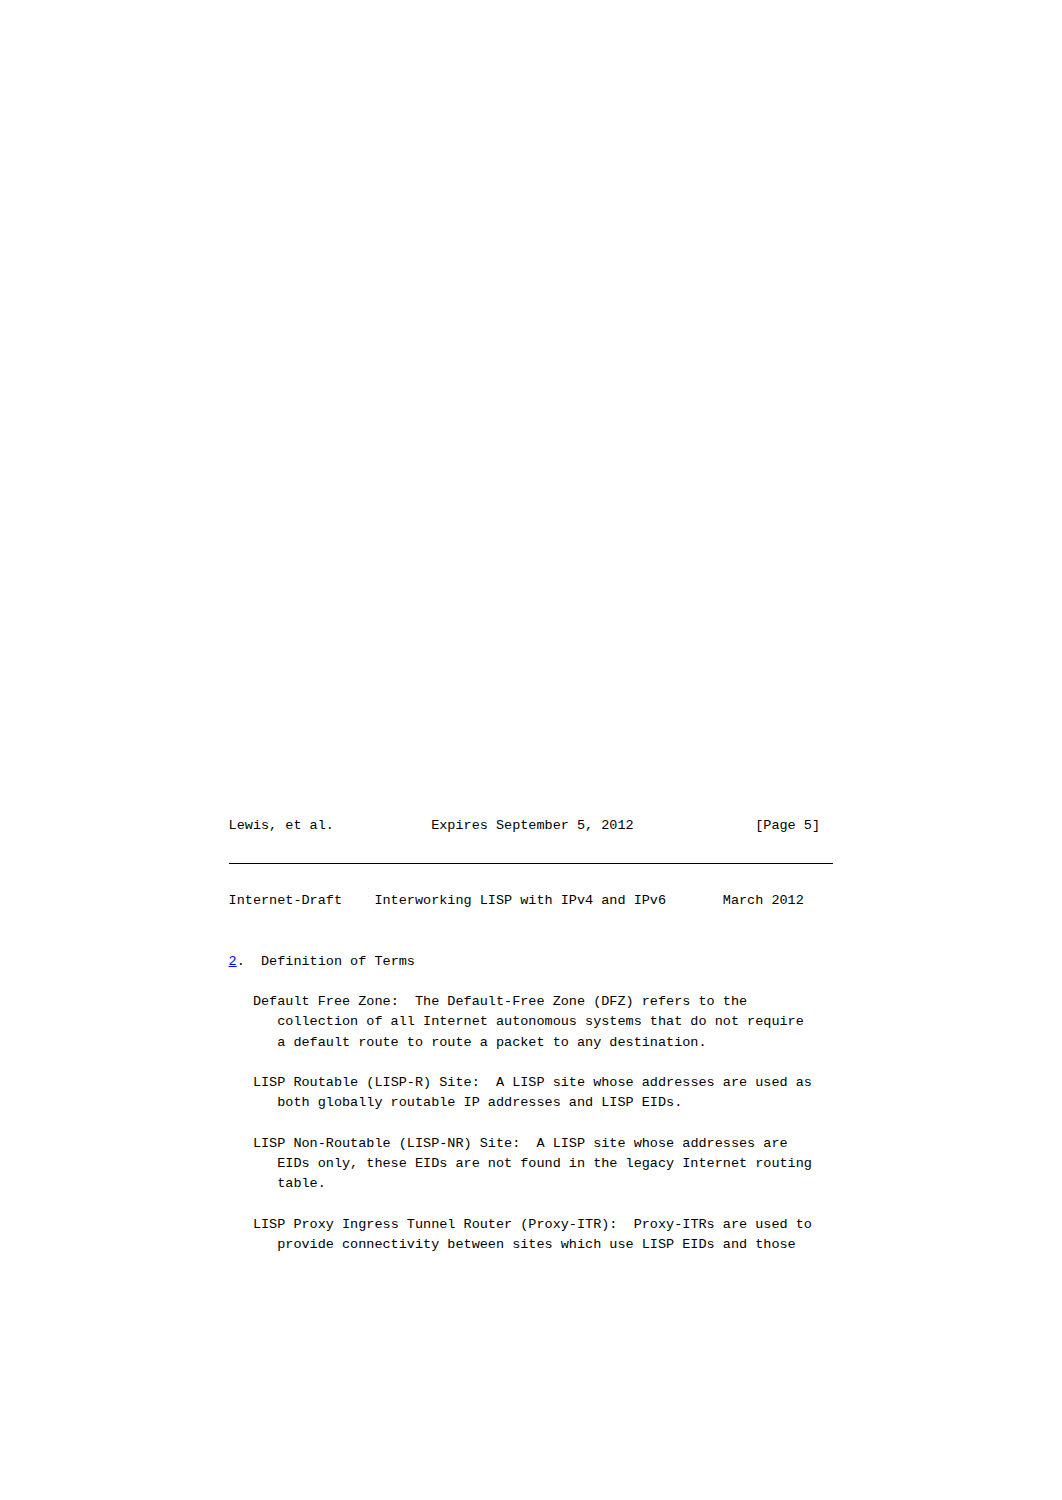Lewis, et al.            Expires September 5, 2012               [Page 5]
Internet-Draft    Interworking LISP with IPv4 and IPv6       March 2012


2.  Definition of Terms

   Default Free Zone:  The Default-Free Zone (DFZ) refers to the
      collection of all Internet autonomous systems that do not require
      a default route to route a packet to any destination.

   LISP Routable (LISP-R) Site:  A LISP site whose addresses are used as
      both globally routable IP addresses and LISP EIDs.

   LISP Non-Routable (LISP-NR) Site:  A LISP site whose addresses are
      EIDs only, these EIDs are not found in the legacy Internet routing
      table.

   LISP Proxy Ingress Tunnel Router (Proxy-ITR):  Proxy-ITRs are used to
      provide connectivity between sites which use LISP EIDs and those